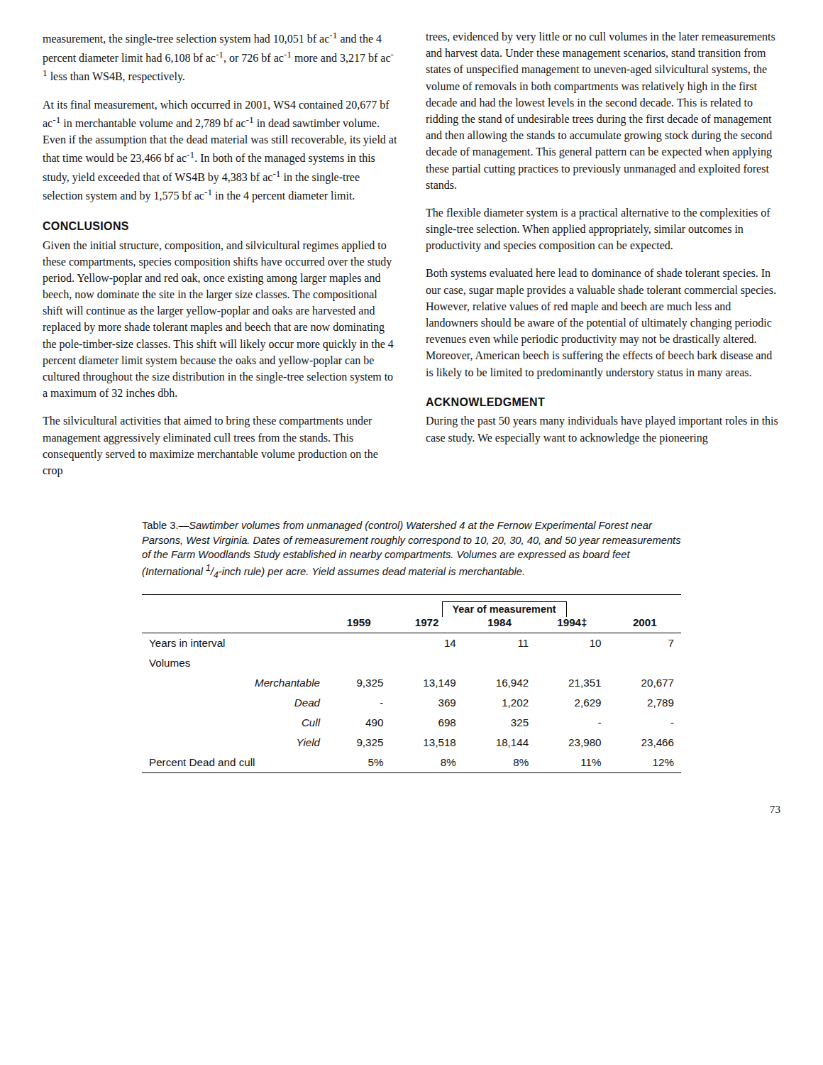measurement, the single-tree selection system had 10,051 bf ac-1 and the 4 percent diameter limit had 6,108 bf ac-1, or 726 bf ac-1 more and 3,217 bf ac-1 less than WS4B, respectively.
At its final measurement, which occurred in 2001, WS4 contained 20,677 bf ac-1 in merchantable volume and 2,789 bf ac-1 in dead sawtimber volume. Even if the assumption that the dead material was still recoverable, its yield at that time would be 23,466 bf ac-1. In both of the managed systems in this study, yield exceeded that of WS4B by 4,383 bf ac-1 in the single-tree selection system and by 1,575 bf ac-1 in the 4 percent diameter limit.
CONCLUSIONS
Given the initial structure, composition, and silvicultural regimes applied to these compartments, species composition shifts have occurred over the study period. Yellow-poplar and red oak, once existing among larger maples and beech, now dominate the site in the larger size classes. The compositional shift will continue as the larger yellow-poplar and oaks are harvested and replaced by more shade tolerant maples and beech that are now dominating the pole-timber-size classes. This shift will likely occur more quickly in the 4 percent diameter limit system because the oaks and yellow-poplar can be cultured throughout the size distribution in the single-tree selection system to a maximum of 32 inches dbh.
The silvicultural activities that aimed to bring these compartments under management aggressively eliminated cull trees from the stands. This consequently served to maximize merchantable volume production on the crop
trees, evidenced by very little or no cull volumes in the later remeasurements and harvest data. Under these management scenarios, stand transition from states of unspecified management to uneven-aged silvicultural systems, the volume of removals in both compartments was relatively high in the first decade and had the lowest levels in the second decade. This is related to ridding the stand of undesirable trees during the first decade of management and then allowing the stands to accumulate growing stock during the second decade of management. This general pattern can be expected when applying these partial cutting practices to previously unmanaged and exploited forest stands.
The flexible diameter system is a practical alternative to the complexities of single-tree selection. When applied appropriately, similar outcomes in productivity and species composition can be expected.
Both systems evaluated here lead to dominance of shade tolerant species. In our case, sugar maple provides a valuable shade tolerant commercial species. However, relative values of red maple and beech are much less and landowners should be aware of the potential of ultimately changing periodic revenues even while periodic productivity may not be drastically altered. Moreover, American beech is suffering the effects of beech bark disease and is likely to be limited to predominantly understory status in many areas.
ACKNOWLEDGMENT
During the past 50 years many individuals have played important roles in this case study. We especially want to acknowledge the pioneering
Table 3.—Sawtimber volumes from unmanaged (control) Watershed 4 at the Fernow Experimental Forest near Parsons, West Virginia. Dates of remeasurement roughly correspond to 10, 20, 30, 40, and 50 year remeasurements of the Farm Woodlands Study established in nearby compartments. Volumes are expressed as board feet (International 1/4-inch rule) per acre. Yield assumes dead material is merchantable.
| | Year of measurement |
| --- | --- |
| | 1959 | 1972 | 1984 | 1994‡ | 2001 |
| Years in interval | | 14 | 11 | 10 | 7 |
| Volumes | | | | | |
| Merchantable | 9,325 | 13,149 | 16,942 | 21,351 | 20,677 |
| Dead | - | 369 | 1,202 | 2,629 | 2,789 |
| Cull | 490 | 698 | 325 | - | - |
| Yield | 9,325 | 13,518 | 18,144 | 23,980 | 23,466 |
| Percent Dead and cull | 5% | 8% | 8% | 11% | 12% |
73